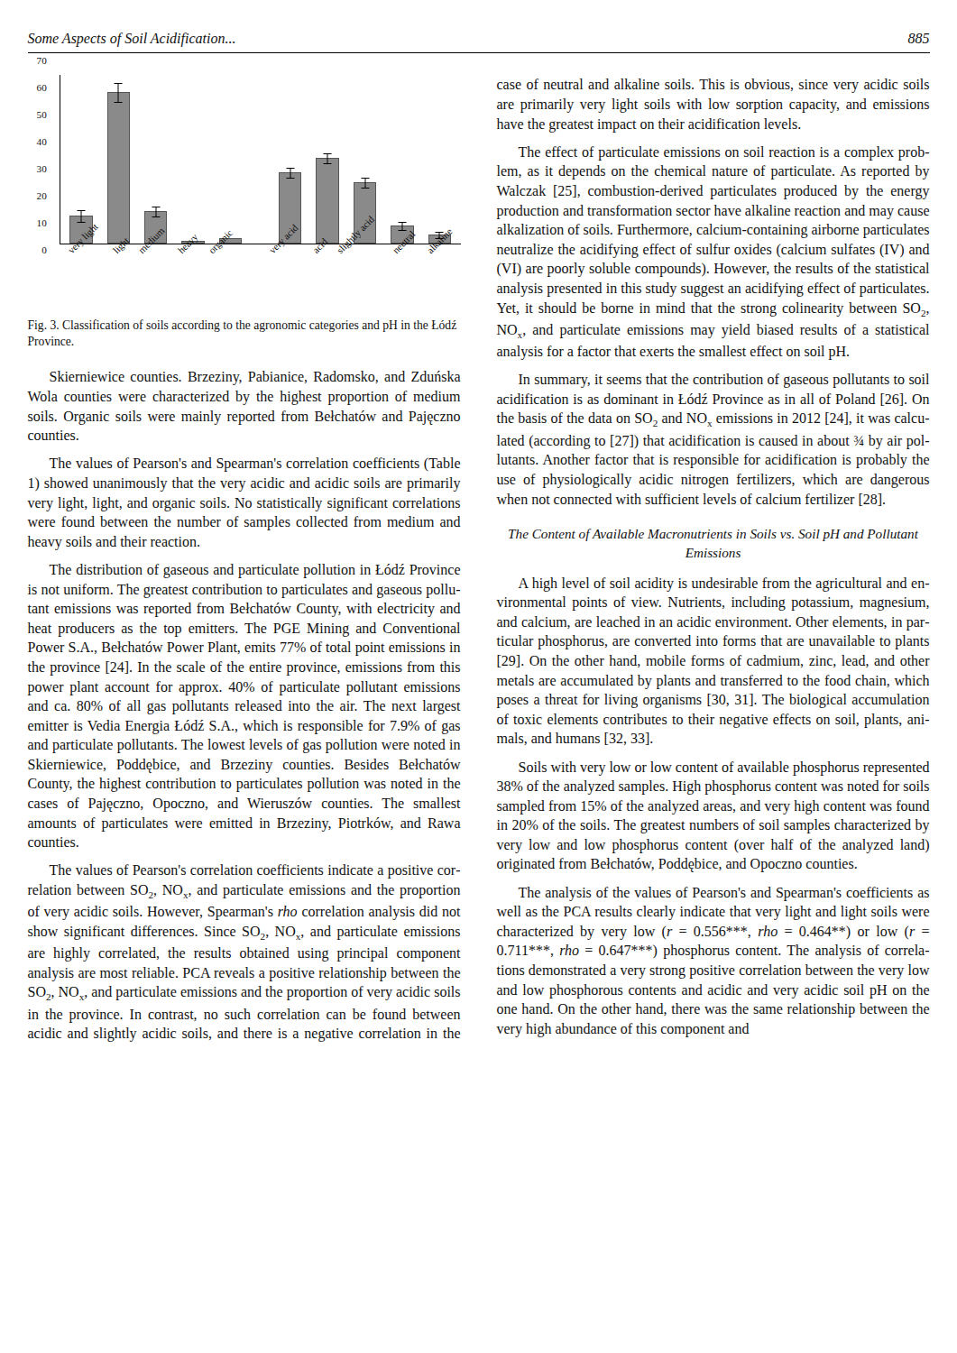Some Aspects of Soil Acidification... 885
70 60 50 40 30 20 10 0
very light
light
medium
heavy
organic
very acid
acid
slightly acid
neutral
alkaline
Fig. 3. Classification of soils according to the agronomic categories and pH in the Łódź Province.
Skierniewice counties. Brzeziny, Pabianice, Radomsko, and Zduńska Wola counties were characterized by the highest proportion of medium soils. Organic soils were mainly reported from Bełchatów and Pajęczno counties.
The values of Pearson's and Spearman's correlation coefficients (Table 1) showed unanimously that the very acidic and acidic soils are primarily very light, light, and organic soils. No statistically significant correlations were found between the number of samples collected from medium and heavy soils and their reaction.
The distribution of gaseous and particulate pollution in Łódź Province is not uniform. The greatest contribution to particulates and gaseous pollutant emissions was reported from Bełchatów County, with electricity and heat producers as the top emitters. The PGE Mining and Conventional Power S.A., Bełchatów Power Plant, emits 77% of total point emissions in the province [24]. In the scale of the entire province, emissions from this power plant account for approx. 40% of particulate pollutant emissions and ca. 80% of all gas pollutants released into the air. The next largest emitter is Vedia Energia Łódź S.A., which is responsible for 7.9% of gas and particulate pollutants. The lowest levels of gas pollution were noted in Skierniewice, Poddębice, and Brzeziny counties. Besides Bełchatów County, the highest contribution to particulates pollution was noted in the cases of Pajęczno, Opoczno, and Wieruszów counties. The smallest amounts of particulates were emitted in Brzeziny, Piotrków, and Rawa counties.
The values of Pearson's correlation coefficients indicate a positive correlation between SO2, NOx, and particulate emissions and the proportion of very acidic soils. However, Spearman's rho correlation analysis did not show significant differences. Since SO2, NOx, and particulate emissions are highly correlated, the results obtained using principal component analysis are most reliable. PCA reveals a positive relationship between the SO2, NOx, and particulate emissions and the proportion of very acidic soils in the province. In contrast, no such correlation can be found between acidic and slightly acidic soils, and there is a negative correlation in the case of neutral and alkaline soils. This is obvious, since very acidic soils are primarily very light soils with low sorption capacity, and emissions have the greatest impact on their acidification levels.
The effect of particulate emissions on soil reaction is a complex problem, as it depends on the chemical nature of particulate. As reported by Walczak [25], combustion-derived particulates produced by the energy production and transformation sector have alkaline reaction and may cause alkalization of soils. Furthermore, calcium-containing airborne particulates neutralize the acidifying effect of sulfur oxides (calcium sulfates (IV) and (VI) are poorly soluble compounds). However, the results of the statistical analysis presented in this study suggest an acidifying effect of particulates. Yet, it should be borne in mind that the strong colinearity between SO2, NOx, and particulate emissions may yield biased results of a statistical analysis for a factor that exerts the smallest effect on soil pH.
In summary, it seems that the contribution of gaseous pollutants to soil acidification is as dominant in Łódź Province as in all of Poland [26]. On the basis of the data on SO2 and NOx emissions in 2012 [24], it was calculated (according to [27]) that acidification is caused in about ¾ by air pollutants. Another factor that is responsible for acidification is probably the use of physiologically acidic nitrogen fertilizers, which are dangerous when not connected with sufficient levels of calcium fertilizer [28].
The Content of Available Macronutrients in Soils vs. Soil pH and Pollutant Emissions
A high level of soil acidity is undesirable from the agricultural and environmental points of view. Nutrients, including potassium, magnesium, and calcium, are leached in an acidic environment. Other elements, in particular phosphorus, are converted into forms that are unavailable to plants [29]. On the other hand, mobile forms of cadmium, zinc, lead, and other metals are accumulated by plants and transferred to the food chain, which poses a threat for living organisms [30, 31]. The biological accumulation of toxic elements contributes to their negative effects on soil, plants, animals, and humans [32, 33].
Soils with very low or low content of available phosphorus represented 38% of the analyzed samples. High phosphorus content was noted for soils sampled from 15% of the analyzed areas, and very high content was found in 20% of the soils. The greatest numbers of soil samples characterized by very low and low phosphorus content (over half of the analyzed land) originated from Bełchatów, Poddębice, and Opoczno counties.
The analysis of the values of Pearson's and Spearman's coefficients as well as the PCA results clearly indicate that very light and light soils were characterized by very low (r = 0.556***, rho = 0.464**) or low (r = 0.711***, rho = 0.647***) phosphorus content. The analysis of correlations demonstrated a very strong positive correlation between the very low and low phosphorous contents and acidic and very acidic soil pH on the one hand. On the other hand, there was the same relationship between the very high abundance of this component and